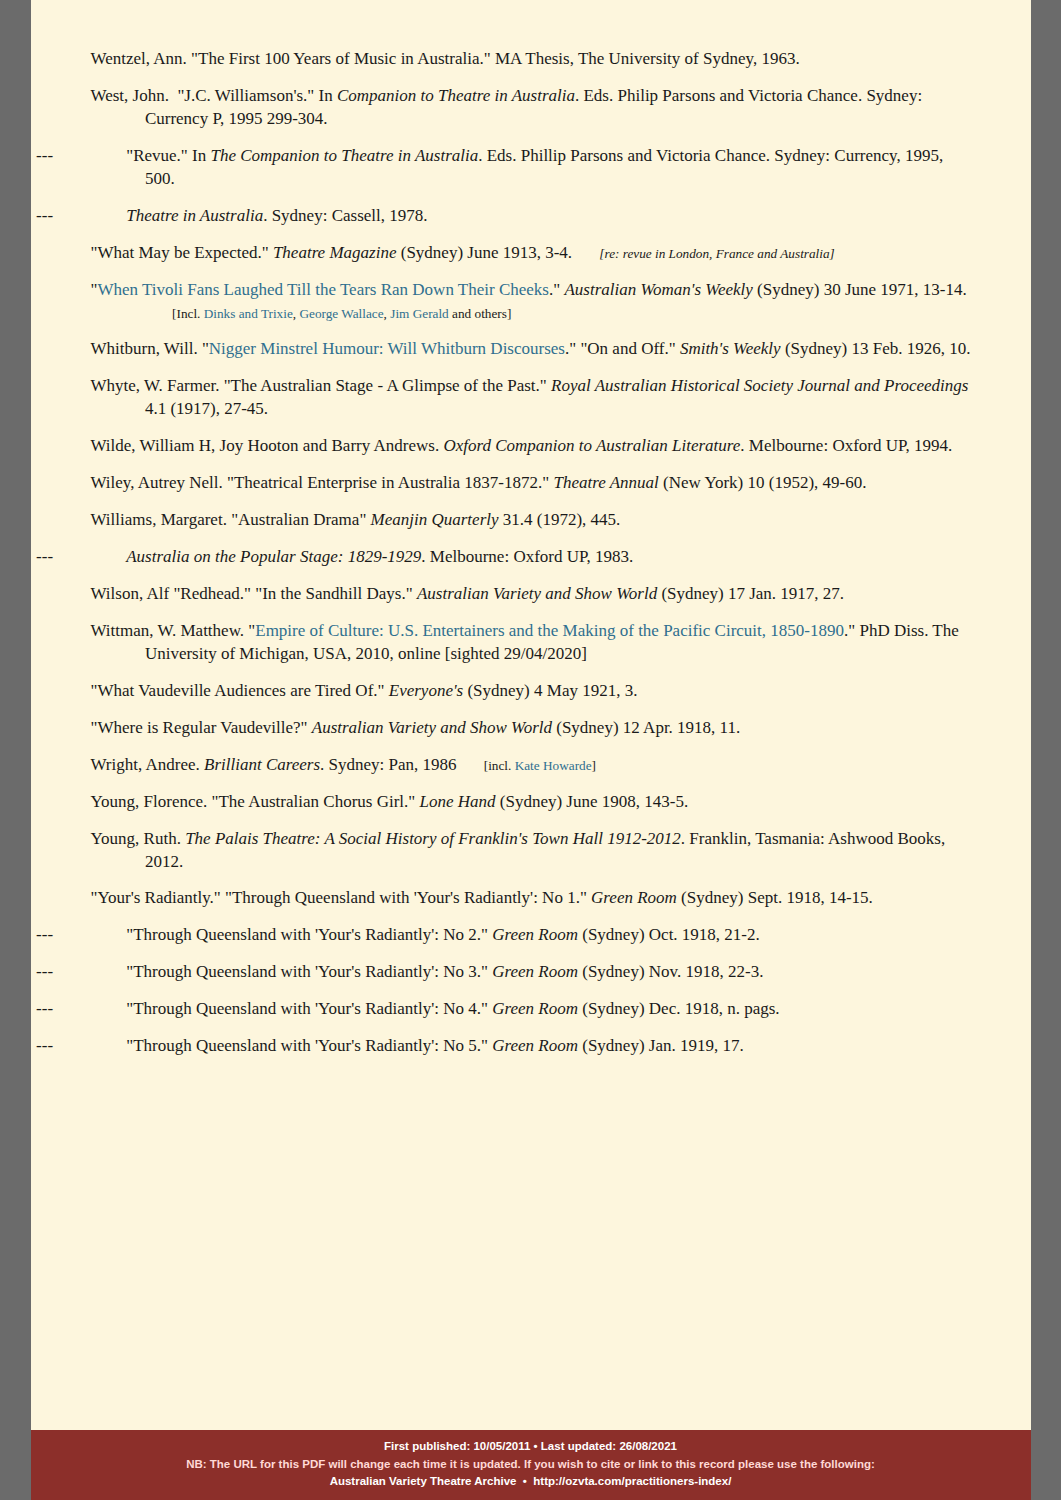Wentzel, Ann. "The First 100 Years of Music in Australia." MA Thesis, The University of Sydney, 1963.
West, John. "J.C. Williamson's." In Companion to Theatre in Australia. Eds. Philip Parsons and Victoria Chance. Sydney: Currency P, 1995 299-304.
---"Revue." In The Companion to Theatre in Australia. Eds. Phillip Parsons and Victoria Chance. Sydney: Currency, 1995, 500.
---Theatre in Australia. Sydney: Cassell, 1978.
"What May be Expected." Theatre Magazine (Sydney) June 1913, 3-4. [re: revue in London, France and Australia]
"When Tivoli Fans Laughed Till the Tears Ran Down Their Cheeks." Australian Woman's Weekly (Sydney) 30 June 1971, 13-14. [Incl. Dinks and Trixie, George Wallace, Jim Gerald and others]
Whitburn, Will. "Nigger Minstrel Humour: Will Whitburn Discourses." "On and Off." Smith's Weekly (Sydney) 13 Feb. 1926, 10.
Whyte, W. Farmer. "The Australian Stage - A Glimpse of the Past." Royal Australian Historical Society Journal and Proceedings 4.1 (1917), 27-45.
Wilde, William H, Joy Hooton and Barry Andrews. Oxford Companion to Australian Literature. Melbourne: Oxford UP, 1994.
Wiley, Autrey Nell. "Theatrical Enterprise in Australia 1837-1872." Theatre Annual (New York) 10 (1952), 49-60.
Williams, Margaret. "Australian Drama" Meanjin Quarterly 31.4 (1972), 445.
---Australia on the Popular Stage: 1829-1929. Melbourne: Oxford UP, 1983.
Wilson, Alf "Redhead." "In the Sandhill Days." Australian Variety and Show World (Sydney) 17 Jan. 1917, 27.
Wittman, W. Matthew. "Empire of Culture: U.S. Entertainers and the Making of the Pacific Circuit, 1850-1890." PhD Diss. The University of Michigan, USA, 2010, online [sighted 29/04/2020]
"What Vaudeville Audiences are Tired Of." Everyone's (Sydney) 4 May 1921, 3.
"Where is Regular Vaudeville?" Australian Variety and Show World (Sydney) 12 Apr. 1918, 11.
Wright, Andree. Brilliant Careers. Sydney: Pan, 1986 [incl. Kate Howarde]
Young, Florence. "The Australian Chorus Girl." Lone Hand (Sydney) June 1908, 143-5.
Young, Ruth. The Palais Theatre: A Social History of Franklin's Town Hall 1912-2012. Franklin, Tasmania: Ashwood Books, 2012.
"Your's Radiantly." "Through Queensland with 'Your's Radiantly': No 1." Green Room (Sydney) Sept. 1918, 14-15.
---"Through Queensland with 'Your's Radiantly': No 2." Green Room (Sydney) Oct. 1918, 21-2.
---"Through Queensland with 'Your's Radiantly': No 3." Green Room (Sydney) Nov. 1918, 22-3.
---"Through Queensland with 'Your's Radiantly': No 4." Green Room (Sydney) Dec. 1918, n. pags.
---"Through Queensland with 'Your's Radiantly': No 5." Green Room (Sydney) Jan. 1919, 17.
First published: 10/05/2011 • Last updated: 26/08/2021
NB: The URL for this PDF will change each time it is updated. If you wish to cite or link to this record please use the following:
Australian Variety Theatre Archive • http://ozvta.com/practitioners-index/